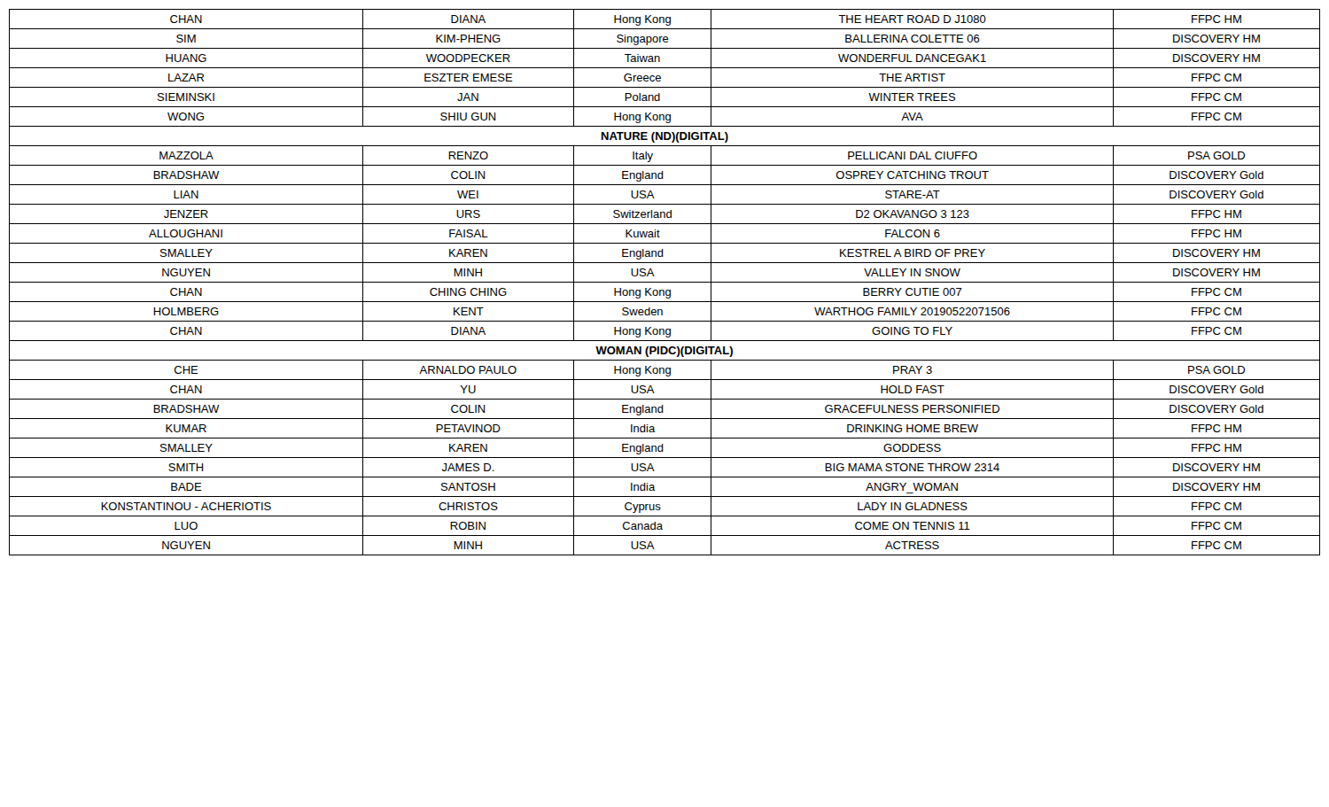| CHAN | DIANA | Hong Kong | THE HEART ROAD D J1080 | FFPC HM |
| SIM | KIM-PHENG | Singapore | BALLERINA COLETTE 06 | DISCOVERY HM |
| HUANG | WOODPECKER | Taiwan | WONDERFUL DANCEGAK1 | DISCOVERY HM |
| LAZAR | ESZTER EMESE | Greece | THE ARTIST | FFPC CM |
| SIEMINSKI | JAN | Poland | WINTER TREES | FFPC CM |
| WONG | SHIU GUN | Hong Kong | AVA | FFPC CM |
| NATURE (ND)(DIGITAL) |
| MAZZOLA | RENZO | Italy | PELLICANI DAL CIUFFO | PSA GOLD |
| BRADSHAW | COLIN | England | OSPREY CATCHING TROUT | DISCOVERY Gold |
| LIAN | WEI | USA | STARE-AT | DISCOVERY Gold |
| JENZER | URS | Switzerland | D2 OKAVANGO 3 123 | FFPC HM |
| ALLOUGHANI | FAISAL | Kuwait | FALCON 6 | FFPC HM |
| SMALLEY | KAREN | England | KESTREL A BIRD OF PREY | DISCOVERY HM |
| NGUYEN | MINH | USA | VALLEY IN SNOW | DISCOVERY HM |
| CHAN | CHING CHING | Hong Kong | BERRY CUTIE 007 | FFPC CM |
| HOLMBERG | KENT | Sweden | WARTHOG FAMILY 20190522071506 | FFPC CM |
| CHAN | DIANA | Hong Kong | GOING TO FLY | FFPC CM |
| WOMAN (PIDC)(DIGITAL) |
| CHE | ARNALDO PAULO | Hong Kong | PRAY 3 | PSA GOLD |
| CHAN | YU | USA | HOLD FAST | DISCOVERY Gold |
| BRADSHAW | COLIN | England | GRACEFULNESS PERSONIFIED | DISCOVERY Gold |
| KUMAR | PETAVINOD | India | DRINKING HOME BREW | FFPC HM |
| SMALLEY | KAREN | England | GODDESS | FFPC HM |
| SMITH | JAMES D. | USA | BIG MAMA STONE THROW 2314 | DISCOVERY HM |
| BADE | SANTOSH | India | ANGRY_WOMAN | DISCOVERY HM |
| KONSTANTINOU - ACHERIOTIS | CHRISTOS | Cyprus | LADY IN GLADNESS | FFPC CM |
| LUO | ROBIN | Canada | COME ON TENNIS 11 | FFPC CM |
| NGUYEN | MINH | USA | ACTRESS | FFPC CM |